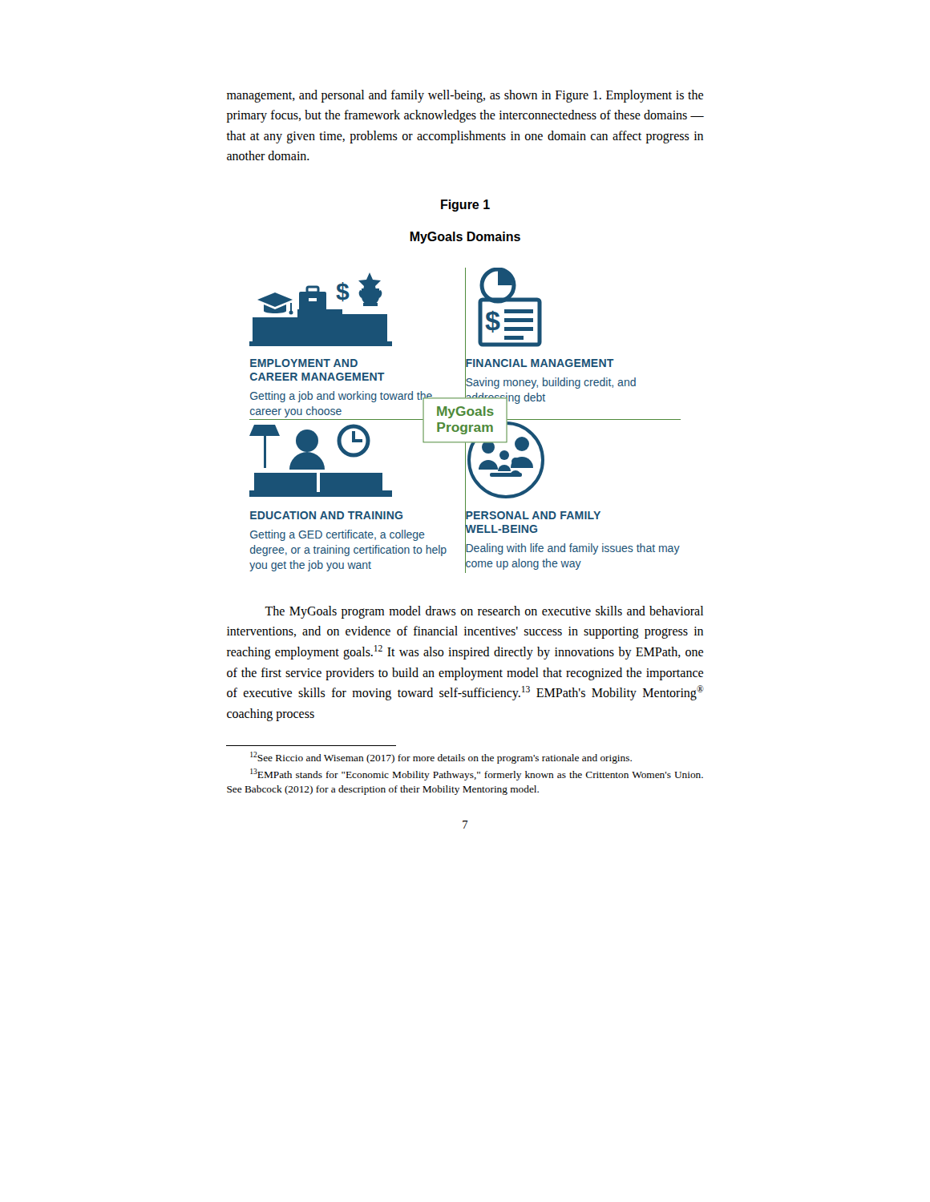management, and personal and family well-being, as shown in Figure 1. Employment is the primary focus, but the framework acknowledges the interconnectedness of these domains — that at any given time, problems or accomplishments in one domain can affect progress in another domain.
Figure 1
MyGoals Domains
MyGoals
Program
| $ EMPLOYMENT AND CAREER MANAGEMENT Getting a job and working toward the career you choose | $ FINANCIAL MANAGEMENT Saving money, building credit, and addressing debt |
| EDUCATION AND TRAINING Getting a GED certificate, a college degree, or a training certification to help you get the job you want | PERSONAL AND FAMILY WELL-BEING Dealing with life and family issues that may come up along the way |
The MyGoals program model draws on research on executive skills and behavioral interventions, and on evidence of financial incentives' success in supporting progress in reaching employment goals.12 It was also inspired directly by innovations by EMPath, one of the first service providers to build an employment model that recognized the importance of executive skills for moving toward self-sufficiency.13 EMPath's Mobility Mentoring® coaching process
12See Riccio and Wiseman (2017) for more details on the program's rationale and origins.
13EMPath stands for "Economic Mobility Pathways," formerly known as the Crittenton Women's Union. See Babcock (2012) for a description of their Mobility Mentoring model.
7